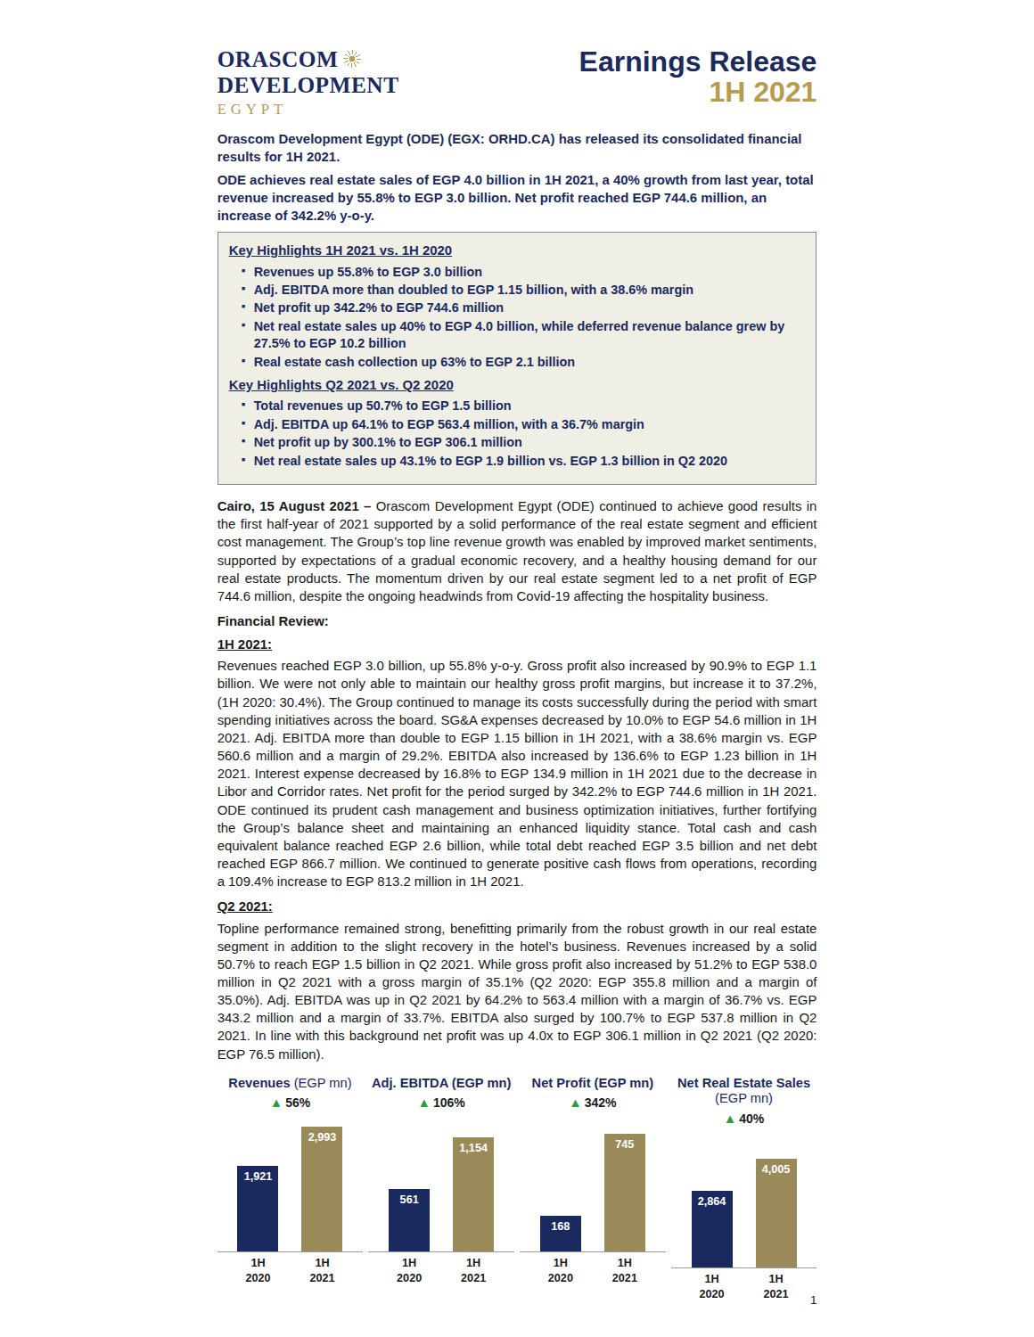ORASCOM
DEVELOPMENT
EGYPT
Earnings Release
1H 2021
Orascom Development Egypt (ODE) (EGX: ORHD.CA) has released its consolidated financial results for 1H 2021.
ODE achieves real estate sales of EGP 4.0 billion in 1H 2021, a 40% growth from last year, total revenue increased by 55.8% to EGP 3.0 billion. Net profit reached EGP 744.6 million, an increase of 342.2% y-o-y.
Key Highlights 1H 2021 vs. 1H 2020
Revenues up 55.8% to EGP 3.0 billion
Adj. EBITDA more than doubled to EGP 1.15 billion, with a 38.6% margin
Net profit up 342.2% to EGP 744.6 million
Net real estate sales up 40% to EGP 4.0 billion, while deferred revenue balance grew by 27.5% to EGP 10.2 billion
Real estate cash collection up 63% to EGP 2.1 billion
Key Highlights Q2 2021 vs. Q2 2020
Total revenues up 50.7% to EGP 1.5 billion
Adj. EBITDA up 64.1% to EGP 563.4 million, with a 36.7% margin
Net profit up by 300.1% to EGP 306.1 million
Net real estate sales up 43.1% to EGP 1.9 billion vs. EGP 1.3 billion in Q2 2020
Cairo, 15 August 2021 – Orascom Development Egypt (ODE) continued to achieve good results in the first half-year of 2021 supported by a solid performance of the real estate segment and efficient cost management. The Group’s top line revenue growth was enabled by improved market sentiments, supported by expectations of a gradual economic recovery, and a healthy housing demand for our real estate products. The momentum driven by our real estate segment led to a net profit of EGP 744.6 million, despite the ongoing headwinds from Covid-19 affecting the hospitality business.
Financial Review:
1H 2021:
Revenues reached EGP 3.0 billion, up 55.8% y-o-y. Gross profit also increased by 90.9% to EGP 1.1 billion. We were not only able to maintain our healthy gross profit margins, but increase it to 37.2%, (1H 2020: 30.4%). The Group continued to manage its costs successfully during the period with smart spending initiatives across the board. SG&A expenses decreased by 10.0% to EGP 54.6 million in 1H 2021. Adj. EBITDA more than double to EGP 1.15 billion in 1H 2021, with a 38.6% margin vs. EGP 560.6 million and a margin of 29.2%. EBITDA also increased by 136.6% to EGP 1.23 billion in 1H 2021. Interest expense decreased by 16.8% to EGP 134.9 million in 1H 2021 due to the decrease in Libor and Corridor rates. Net profit for the period surged by 342.2% to EGP 744.6 million in 1H 2021. ODE continued its prudent cash management and business optimization initiatives, further fortifying the Group’s balance sheet and maintaining an enhanced liquidity stance. Total cash and cash equivalent balance reached EGP 2.6 billion, while total debt reached EGP 3.5 billion and net debt reached EGP 866.7 million. We continued to generate positive cash flows from operations, recording a 109.4% increase to EGP 813.2 million in 1H 2021.
Q2 2021:
Topline performance remained strong, benefitting primarily from the robust growth in our real estate segment in addition to the slight recovery in the hotel’s business. Revenues increased by a solid 50.7% to reach EGP 1.5 billion in Q2 2021. While gross profit also increased by 51.2% to EGP 538.0 million in Q2 2021 with a gross margin of 35.1% (Q2 2020: EGP 355.8 million and a margin of 35.0%). Adj. EBITDA was up in Q2 2021 by 64.2% to 563.4 million with a margin of 36.7% vs. EGP 343.2 million and a margin of 33.7%. EBITDA also surged by 100.7% to EGP 537.8 million in Q2 2021. In line with this background net profit was up 4.0x to EGP 306.1 million in Q2 2021 (Q2 2020: EGP 76.5 million).
Revenues (EGP mn)
▲56%
1,921
2,993
1H 20201H 2021
Adj. EBITDA (EGP mn)
▲106%
561
1,154
1H 20201H 2021
Net Profit (EGP mn)
▲342%
168
745
1H 20201H 2021
Net Real Estate Sales
(EGP mn)
▲40%
2,864
4,005
1H 20201H 2021
1